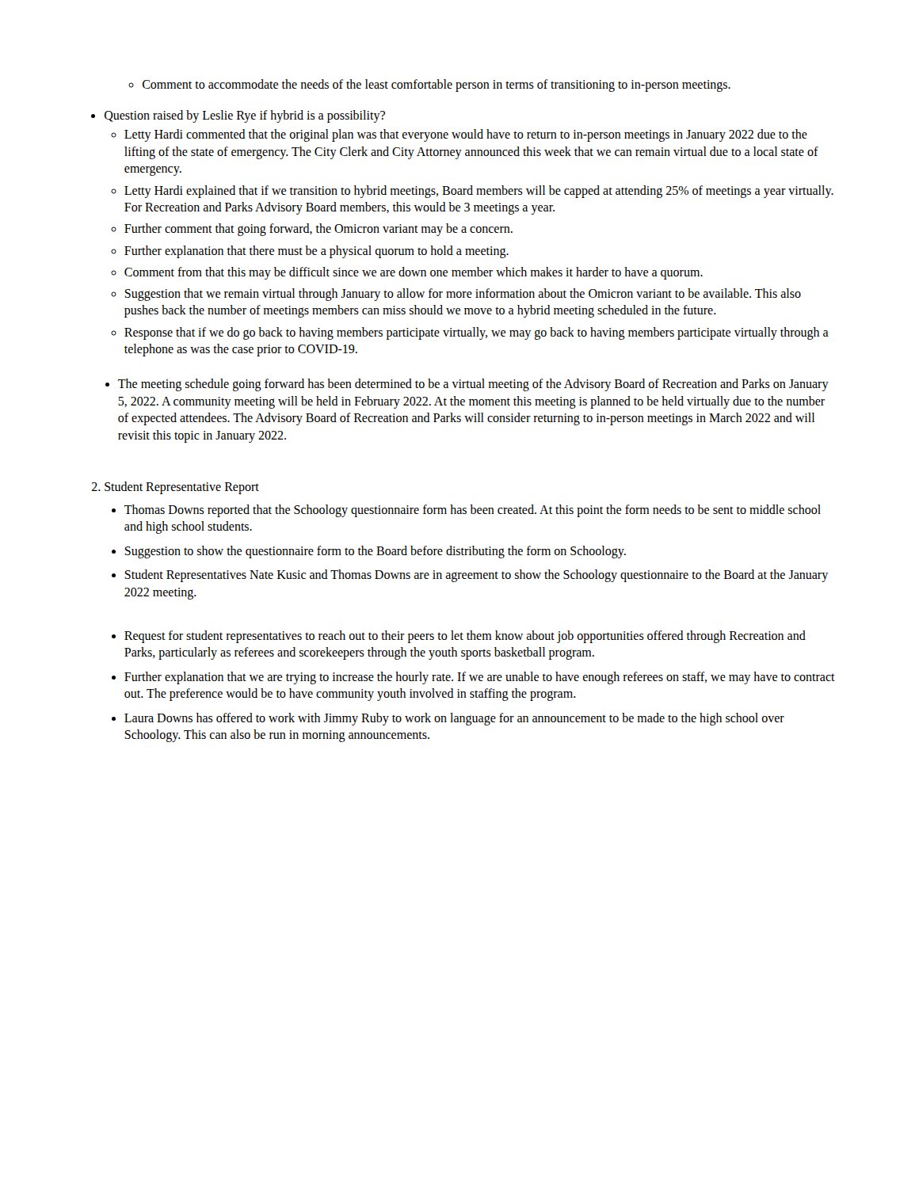Comment to accommodate the needs of the least comfortable person in terms of transitioning to in-person meetings.
Question raised by Leslie Rye if hybrid is a possibility?
Letty Hardi commented that the original plan was that everyone would have to return to in-person meetings in January 2022 due to the lifting of the state of emergency. The City Clerk and City Attorney announced this week that we can remain virtual due to a local state of emergency.
Letty Hardi explained that if we transition to hybrid meetings, Board members will be capped at attending 25% of meetings a year virtually. For Recreation and Parks Advisory Board members, this would be 3 meetings a year.
Further comment that going forward, the Omicron variant may be a concern.
Further explanation that there must be a physical quorum to hold a meeting.
Comment from that this may be difficult since we are down one member which makes it harder to have a quorum.
Suggestion that we remain virtual through January to allow for more information about the Omicron variant to be available. This also pushes back the number of meetings members can miss should we move to a hybrid meeting scheduled in the future.
Response that if we do go back to having members participate virtually, we may go back to having members participate virtually through a telephone as was the case prior to COVID-19.
The meeting schedule going forward has been determined to be a virtual meeting of the Advisory Board of Recreation and Parks on January 5, 2022. A community meeting will be held in February 2022. At the moment this meeting is planned to be held virtually due to the number of expected attendees. The Advisory Board of Recreation and Parks will consider returning to in-person meetings in March 2022 and will revisit this topic in January 2022.
Student Representative Report
Thomas Downs reported that the Schoology questionnaire form has been created. At this point the form needs to be sent to middle school and high school students.
Suggestion to show the questionnaire form to the Board before distributing the form on Schoology.
Student Representatives Nate Kusic and Thomas Downs are in agreement to show the Schoology questionnaire to the Board at the January 2022 meeting.
Request for student representatives to reach out to their peers to let them know about job opportunities offered through Recreation and Parks, particularly as referees and scorekeepers through the youth sports basketball program.
Further explanation that we are trying to increase the hourly rate. If we are unable to have enough referees on staff, we may have to contract out. The preference would be to have community youth involved in staffing the program.
Laura Downs has offered to work with Jimmy Ruby to work on language for an announcement to be made to the high school over Schoology. This can also be run in morning announcements.